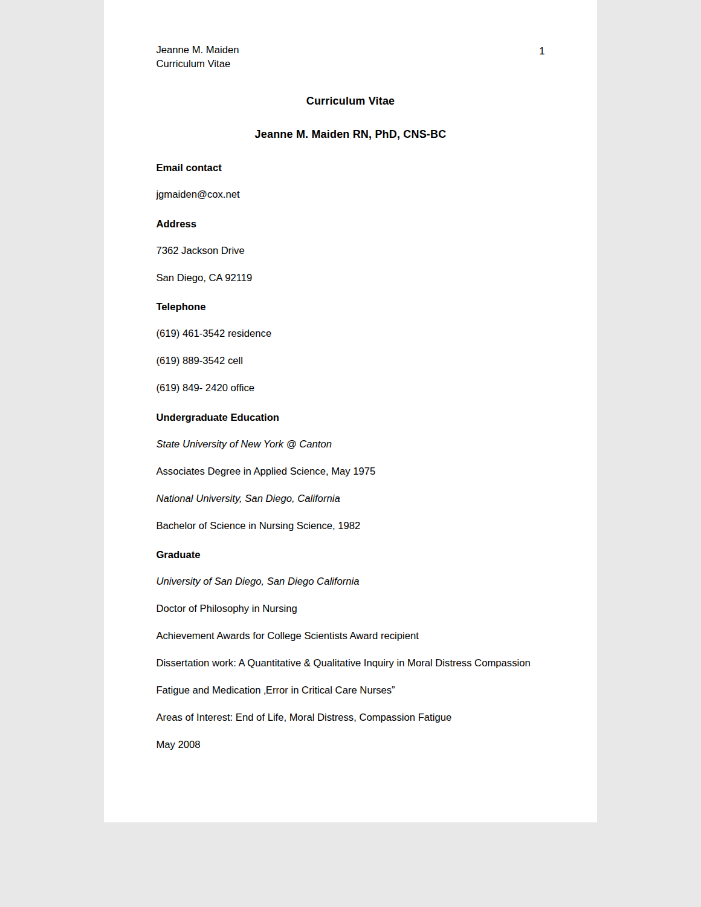Jeanne M. Maiden
Curriculum Vitae
1
Curriculum Vitae
Jeanne M. Maiden RN, PhD, CNS-BC
Email contact
jgmaiden@cox.net
Address
7362 Jackson Drive
San Diego, CA 92119
Telephone
(619) 461-3542 residence
(619) 889-3542 cell
(619) 849- 2420 office
Undergraduate Education
State University of New York @ Canton
Associates Degree in Applied Science, May 1975
National University, San Diego, California
Bachelor of Science in Nursing Science, 1982
Graduate
University of San Diego, San Diego California
Doctor of Philosophy in Nursing
Achievement Awards for College Scientists Award recipient
Dissertation work: A Quantitative & Qualitative Inquiry in Moral Distress Compassion
Fatigue and Medication ‚Error in Critical Care Nurses”
Areas of Interest: End of Life, Moral Distress, Compassion Fatigue
May 2008